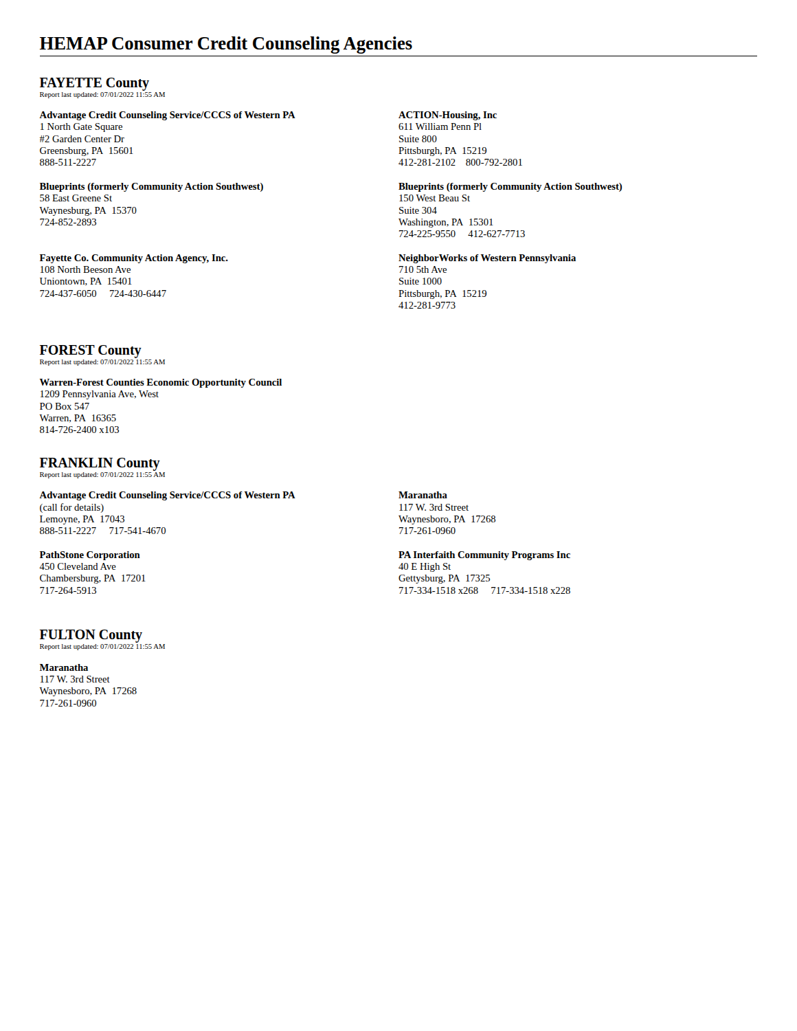HEMAP Consumer Credit Counseling Agencies
FAYETTE County
Report last updated: 07/01/2022 11:55 AM
| Advantage Credit Counseling Service/CCCS of Western PA 1 North Gate Square #2 Garden Center Dr Greensburg, PA 15601 888-511-2227 | ACTION-Housing, Inc 611 William Penn Pl Suite 800 Pittsburgh, PA 15219 412-281-2102 800-792-2801 |
| Blueprints (formerly Community Action Southwest) 58 East Greene St Waynesburg, PA 15370 724-852-2893 | Blueprints (formerly Community Action Southwest) 150 West Beau St Suite 304 Washington, PA 15301 724-225-9550 412-627-7713 |
| Fayette Co. Community Action Agency, Inc. 108 North Beeson Ave Uniontown, PA 15401 724-437-6050 724-430-6447 | NeighborWorks of Western Pennsylvania 710 5th Ave Suite 1000 Pittsburgh, PA 15219 412-281-9773 |
FOREST County
Report last updated: 07/01/2022 11:55 AM
Warren-Forest Counties Economic Opportunity Council
1209 Pennsylvania Ave, West
PO Box 547
Warren, PA 16365
814-726-2400 x103
FRANKLIN County
Report last updated: 07/01/2022 11:55 AM
| Advantage Credit Counseling Service/CCCS of Western PA (call for details) Lemoyne, PA 17043 888-511-2227 717-541-4670 | Maranatha 117 W. 3rd Street Waynesboro, PA 17268 717-261-0960 |
| PathStone Corporation 450 Cleveland Ave Chambersburg, PA 17201 717-264-5913 | PA Interfaith Community Programs Inc 40 E High St Gettysburg, PA 17325 717-334-1518 x268 717-334-1518 x228 |
FULTON County
Report last updated: 07/01/2022 11:55 AM
Maranatha
117 W. 3rd Street
Waynesboro, PA 17268
717-261-0960